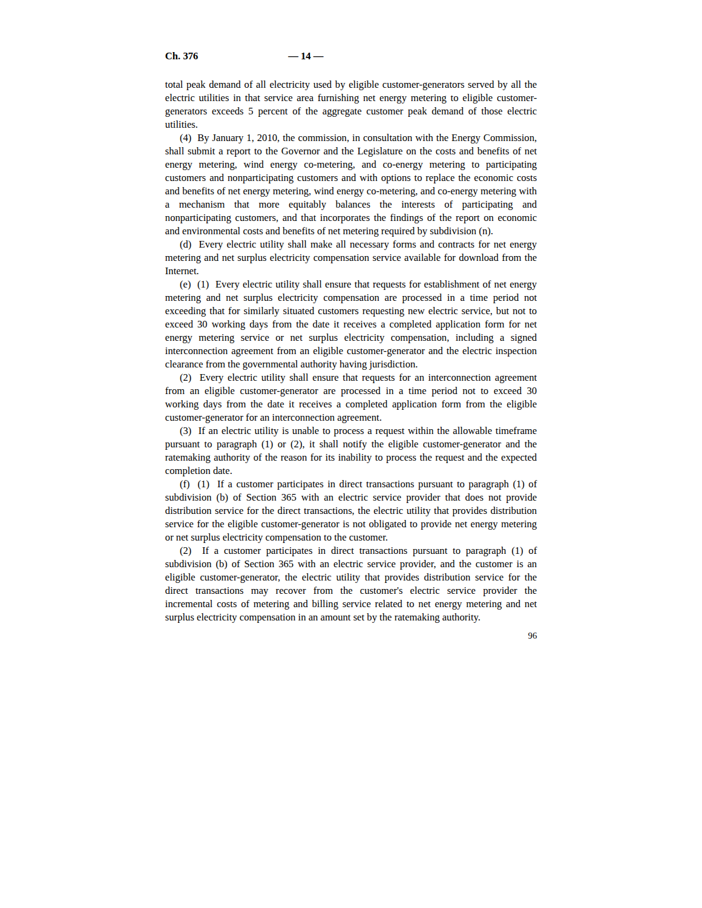Ch. 376 — 14 —
total peak demand of all electricity used by eligible customer-generators served by all the electric utilities in that service area furnishing net energy metering to eligible customer-generators exceeds 5 percent of the aggregate customer peak demand of those electric utilities.
(4) By January 1, 2010, the commission, in consultation with the Energy Commission, shall submit a report to the Governor and the Legislature on the costs and benefits of net energy metering, wind energy co-metering, and co-energy metering to participating customers and nonparticipating customers and with options to replace the economic costs and benefits of net energy metering, wind energy co-metering, and co-energy metering with a mechanism that more equitably balances the interests of participating and nonparticipating customers, and that incorporates the findings of the report on economic and environmental costs and benefits of net metering required by subdivision (n).
(d) Every electric utility shall make all necessary forms and contracts for net energy metering and net surplus electricity compensation service available for download from the Internet.
(e) (1) Every electric utility shall ensure that requests for establishment of net energy metering and net surplus electricity compensation are processed in a time period not exceeding that for similarly situated customers requesting new electric service, but not to exceed 30 working days from the date it receives a completed application form for net energy metering service or net surplus electricity compensation, including a signed interconnection agreement from an eligible customer-generator and the electric inspection clearance from the governmental authority having jurisdiction.
(2) Every electric utility shall ensure that requests for an interconnection agreement from an eligible customer-generator are processed in a time period not to exceed 30 working days from the date it receives a completed application form from the eligible customer-generator for an interconnection agreement.
(3) If an electric utility is unable to process a request within the allowable timeframe pursuant to paragraph (1) or (2), it shall notify the eligible customer-generator and the ratemaking authority of the reason for its inability to process the request and the expected completion date.
(f) (1) If a customer participates in direct transactions pursuant to paragraph (1) of subdivision (b) of Section 365 with an electric service provider that does not provide distribution service for the direct transactions, the electric utility that provides distribution service for the eligible customer-generator is not obligated to provide net energy metering or net surplus electricity compensation to the customer.
(2) If a customer participates in direct transactions pursuant to paragraph (1) of subdivision (b) of Section 365 with an electric service provider, and the customer is an eligible customer-generator, the electric utility that provides distribution service for the direct transactions may recover from the customer's electric service provider the incremental costs of metering and billing service related to net energy metering and net surplus electricity compensation in an amount set by the ratemaking authority.
96